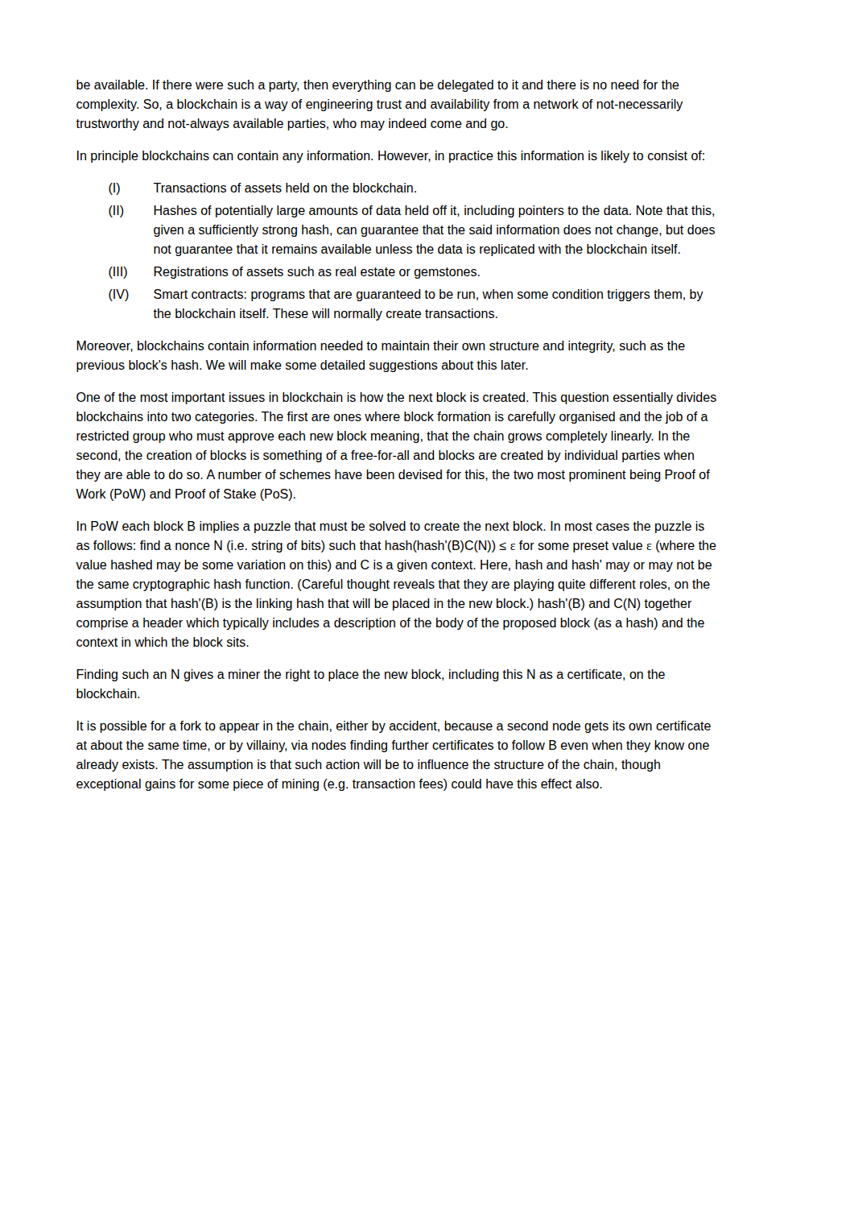be available. If there were such a party, then everything can be delegated to it and there is no need for the complexity. So, a blockchain is a way of engineering trust and availability from a network of not-necessarily trustworthy and not-always available parties, who may indeed come and go.
In principle blockchains can contain any information. However, in practice this information is likely to consist of:
(I) Transactions of assets held on the blockchain.
(II) Hashes of potentially large amounts of data held off it, including pointers to the data. Note that this, given a sufficiently strong hash, can guarantee that the said information does not change, but does not guarantee that it remains available unless the data is replicated with the blockchain itself.
(III) Registrations of assets such as real estate or gemstones.
(IV) Smart contracts: programs that are guaranteed to be run, when some condition triggers them, by the blockchain itself. These will normally create transactions.
Moreover, blockchains contain information needed to maintain their own structure and integrity, such as the previous block's hash. We will make some detailed suggestions about this later.
One of the most important issues in blockchain is how the next block is created. This question essentially divides blockchains into two categories. The first are ones where block formation is carefully organised and the job of a restricted group who must approve each new block meaning, that the chain grows completely linearly. In the second, the creation of blocks is something of a free-for-all and blocks are created by individual parties when they are able to do so. A number of schemes have been devised for this, the two most prominent being Proof of Work (PoW) and Proof of Stake (PoS).
In PoW each block B implies a puzzle that must be solved to create the next block. In most cases the puzzle is as follows: find a nonce N (i.e. string of bits) such that hash(hash'(B)C(N)) ≤ ε for some preset value ε (where the value hashed may be some variation on this) and C is a given context. Here, hash and hash' may or may not be the same cryptographic hash function. (Careful thought reveals that they are playing quite different roles, on the assumption that hash'(B) is the linking hash that will be placed in the new block.) hash'(B) and C(N) together comprise a header which typically includes a description of the body of the proposed block (as a hash) and the context in which the block sits.
Finding such an N gives a miner the right to place the new block, including this N as a certificate, on the blockchain.
It is possible for a fork to appear in the chain, either by accident, because a second node gets its own certificate at about the same time, or by villainy, via nodes finding further certificates to follow B even when they know one already exists. The assumption is that such action will be to influence the structure of the chain, though exceptional gains for some piece of mining (e.g. transaction fees) could have this effect also.